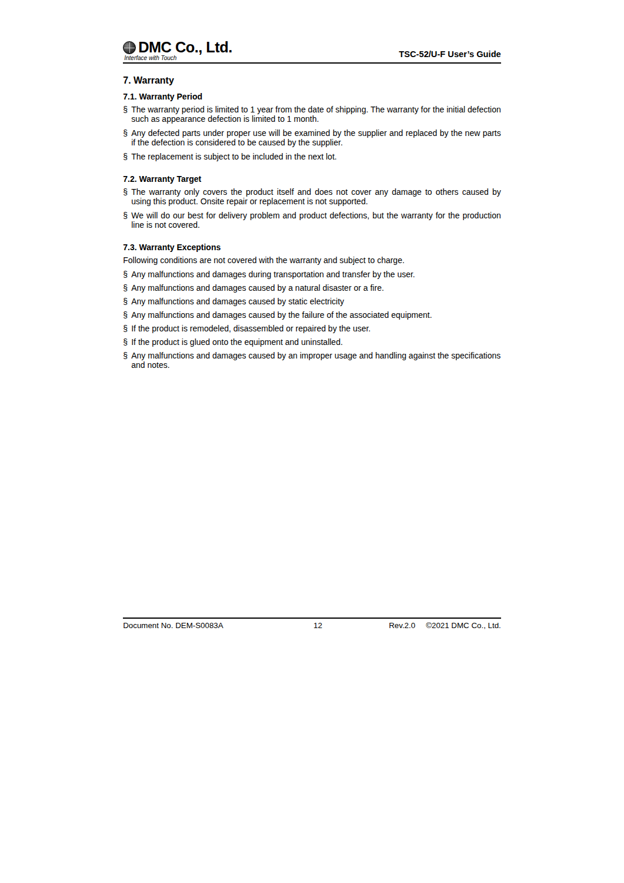DMC Co., Ltd.
Interface with Touch
TSC-52/U-F User’s Guide
7. Warranty
7.1. Warranty Period
The warranty period is limited to 1 year from the date of shipping. The warranty for the initial defection such as appearance defection is limited to 1 month.
Any defected parts under proper use will be examined by the supplier and replaced by the new parts if the defection is considered to be caused by the supplier.
The replacement is subject to be included in the next lot.
7.2. Warranty Target
The warranty only covers the product itself and does not cover any damage to others caused by using this product. Onsite repair or replacement is not supported.
We will do our best for delivery problem and product defections, but the warranty for the production line is not covered.
7.3. Warranty Exceptions
Following conditions are not covered with the warranty and subject to charge.
Any malfunctions and damages during transportation and transfer by the user.
Any malfunctions and damages caused by a natural disaster or a fire.
Any malfunctions and damages caused by static electricity
Any malfunctions and damages caused by the failure of the associated equipment.
If the product is remodeled, disassembled or repaired by the user.
If the product is glued onto the equipment and uninstalled.
Any malfunctions and damages caused by an improper usage and handling against the specifications and notes.
Document No. DEM-S0083A
12
Rev.2.0©2021 DMC Co., Ltd.